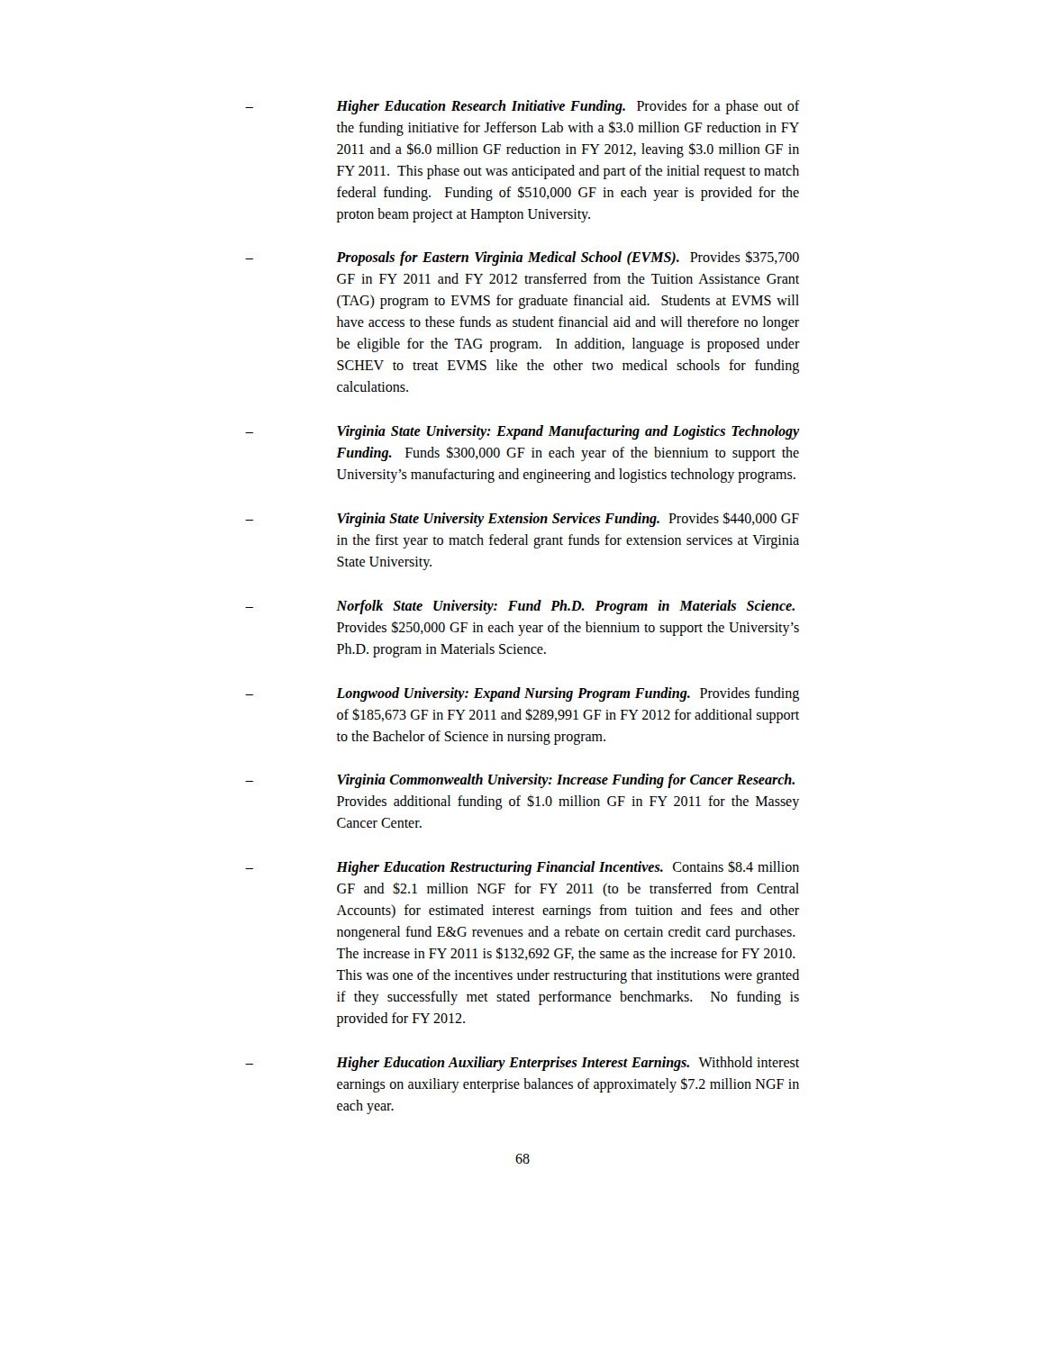Higher Education Research Initiative Funding. Provides for a phase out of the funding initiative for Jefferson Lab with a $3.0 million GF reduction in FY 2011 and a $6.0 million GF reduction in FY 2012, leaving $3.0 million GF in FY 2011. This phase out was anticipated and part of the initial request to match federal funding. Funding of $510,000 GF in each year is provided for the proton beam project at Hampton University.
Proposals for Eastern Virginia Medical School (EVMS). Provides $375,700 GF in FY 2011 and FY 2012 transferred from the Tuition Assistance Grant (TAG) program to EVMS for graduate financial aid. Students at EVMS will have access to these funds as student financial aid and will therefore no longer be eligible for the TAG program. In addition, language is proposed under SCHEV to treat EVMS like the other two medical schools for funding calculations.
Virginia State University: Expand Manufacturing and Logistics Technology Funding. Funds $300,000 GF in each year of the biennium to support the University’s manufacturing and engineering and logistics technology programs.
Virginia State University Extension Services Funding. Provides $440,000 GF in the first year to match federal grant funds for extension services at Virginia State University.
Norfolk State University: Fund Ph.D. Program in Materials Science. Provides $250,000 GF in each year of the biennium to support the University’s Ph.D. program in Materials Science.
Longwood University: Expand Nursing Program Funding. Provides funding of $185,673 GF in FY 2011 and $289,991 GF in FY 2012 for additional support to the Bachelor of Science in nursing program.
Virginia Commonwealth University: Increase Funding for Cancer Research. Provides additional funding of $1.0 million GF in FY 2011 for the Massey Cancer Center.
Higher Education Restructuring Financial Incentives. Contains $8.4 million GF and $2.1 million NGF for FY 2011 (to be transferred from Central Accounts) for estimated interest earnings from tuition and fees and other nongeneral fund E&G revenues and a rebate on certain credit card purchases. The increase in FY 2011 is $132,692 GF, the same as the increase for FY 2010. This was one of the incentives under restructuring that institutions were granted if they successfully met stated performance benchmarks. No funding is provided for FY 2012.
Higher Education Auxiliary Enterprises Interest Earnings. Withhold interest earnings on auxiliary enterprise balances of approximately $7.2 million NGF in each year.
68